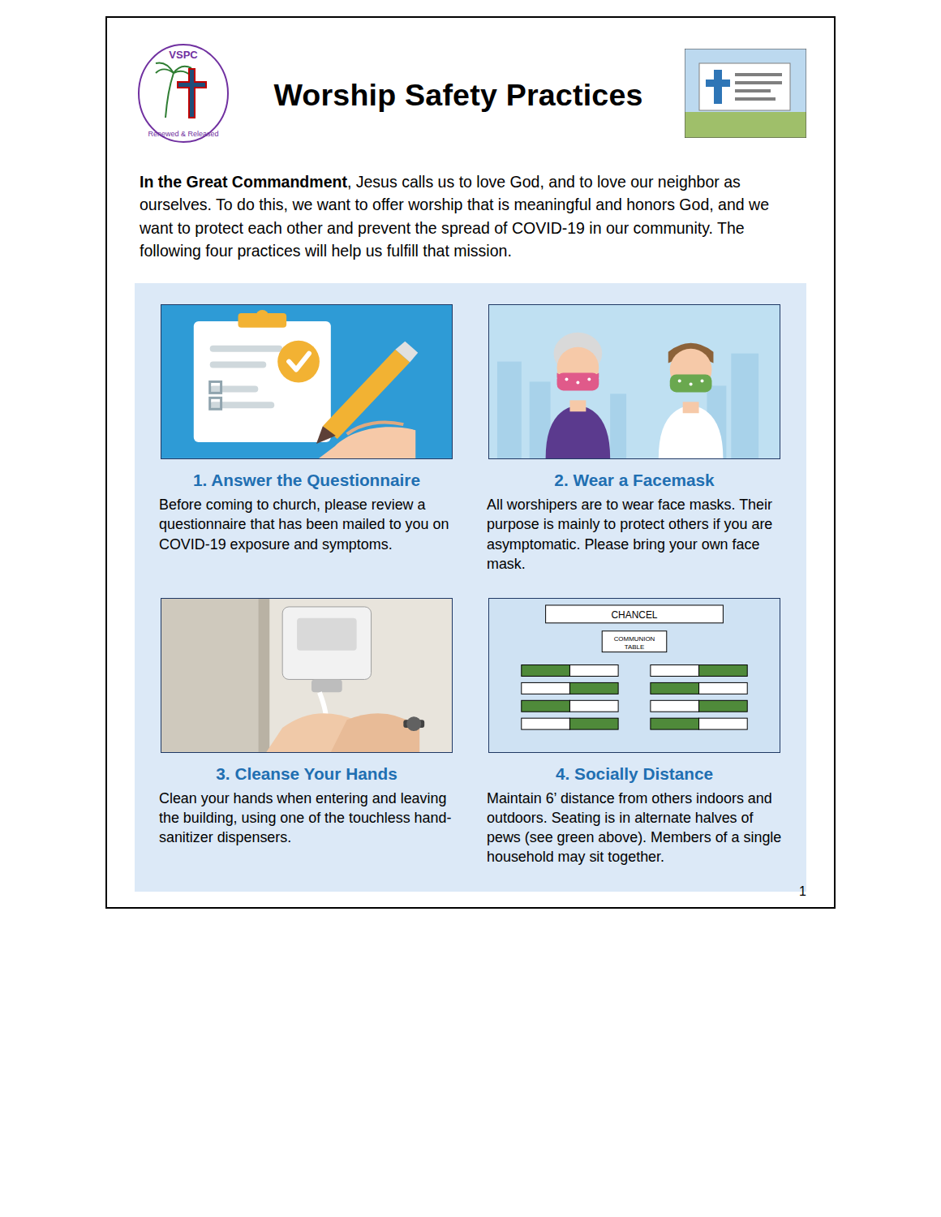VSPC Renewed & Released
Worship Safety Practices
In the Great Commandment, Jesus calls us to love God, and to love our neighbor as ourselves. To do this, we want to offer worship that is meaningful and honors God, and we want to protect each other and prevent the spread of COVID-19 in our community. The following four practices will help us fulfill that mission.
1. Answer the Questionnaire
Before coming to church, please review a questionnaire that has been mailed to you on COVID-19 exposure and symptoms.
2. Wear a Facemask
All worshipers are to wear face masks. Their purpose is mainly to protect others if you are asymptomatic. Please bring your own face mask.
3. Cleanse Your Hands
Clean your hands when entering and leaving the building, using one of the touchless hand-sanitizer dispensers.
CHANCEL COMMUNION TABLE
4. Socially Distance
Maintain 6’ distance from others indoors and outdoors. Seating is in alternate halves of pews (see green above). Members of a single household may sit together.
1